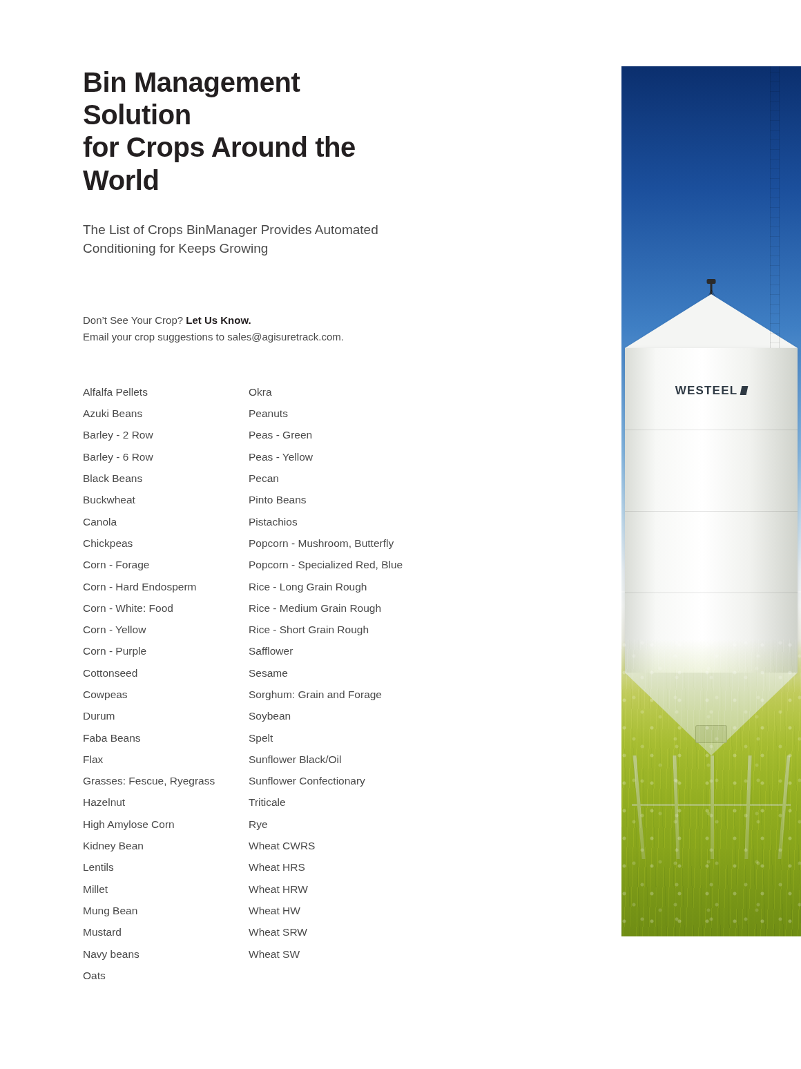Bin Management Solution
for Crops Around the World
The List of Crops BinManager Provides Automated Conditioning for Keeps Growing
Don’t See Your Crop? Let Us Know.
Email your crop suggestions to sales@agisuretrack.com.
Alfalfa Pellets
Azuki Beans
Barley - 2 Row
Barley - 6 Row
Black Beans
Buckwheat
Canola
Chickpeas
Corn - Forage
Corn - Hard Endosperm
Corn - White: Food
Corn - Yellow
Corn - Purple
Cottonseed
Cowpeas
Durum
Faba Beans
Flax
Grasses: Fescue, Ryegrass
Hazelnut
High Amylose Corn
Kidney Bean
Lentils
Millet
Mung Bean
Mustard
Navy beans
Oats
Okra
Peanuts
Peas - Green
Peas - Yellow
Pecan
Pinto Beans
Pistachios
Popcorn - Mushroom, Butterfly
Popcorn - Specialized Red, Blue
Rice - Long Grain Rough
Rice - Medium Grain Rough
Rice - Short Grain Rough
Safflower
Sesame
Sorghum: Grain and Forage
Soybean
Spelt
Sunflower Black/Oil
Sunflower Confectionary
Triticale
Rye
Wheat CWRS
Wheat HRS
Wheat HRW
Wheat HW
Wheat SRW
Wheat SW
WESTEEL